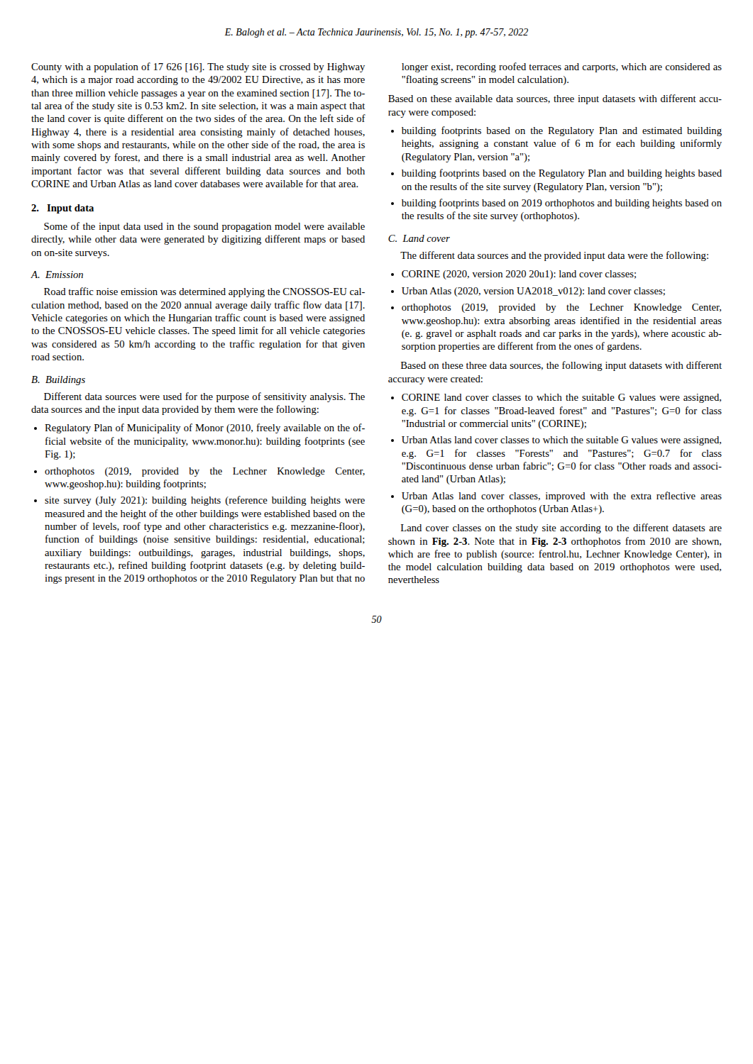E. Balogh et al. – Acta Technica Jaurinensis, Vol. 15, No. 1, pp. 47-57, 2022
County with a population of 17 626 [16]. The study site is crossed by Highway 4, which is a major road according to the 49/2002 EU Directive, as it has more than three million vehicle passages a year on the examined section [17]. The total area of the study site is 0.53 km2. In site selection, it was a main aspect that the land cover is quite different on the two sides of the area. On the left side of Highway 4, there is a residential area consisting mainly of detached houses, with some shops and restaurants, while on the other side of the road, the area is mainly covered by forest, and there is a small industrial area as well. Another important factor was that several different building data sources and both CORINE and Urban Atlas as land cover databases were available for that area.
2. Input data
Some of the input data used in the sound propagation model were available directly, while other data were generated by digitizing different maps or based on on-site surveys.
A. Emission
Road traffic noise emission was determined applying the CNOSSOS-EU calculation method, based on the 2020 annual average daily traffic flow data [17]. Vehicle categories on which the Hungarian traffic count is based were assigned to the CNOSSOS-EU vehicle classes. The speed limit for all vehicle categories was considered as 50 km/h according to the traffic regulation for that given road section.
B. Buildings
Different data sources were used for the purpose of sensitivity analysis. The data sources and the input data provided by them were the following:
Regulatory Plan of Municipality of Monor (2010, freely available on the official website of the municipality, www.monor.hu): building footprints (see Fig. 1);
orthophotos (2019, provided by the Lechner Knowledge Center, www.geoshop.hu): building footprints;
site survey (July 2021): building heights (reference building heights were measured and the height of the other buildings were established based on the number of levels, roof type and other characteristics e.g. mezzanine-floor), function of buildings (noise sensitive buildings: residential, educational; auxiliary buildings: outbuildings, garages, industrial buildings, shops, restaurants etc.), refined building footprint datasets (e.g. by deleting buildings present in the 2019 orthophotos or the 2010 Regulatory Plan but that no longer exist, recording roofed terraces and carports, which are considered as "floating screens" in model calculation).
Based on these available data sources, three input datasets with different accuracy were composed:
building footprints based on the Regulatory Plan and estimated building heights, assigning a constant value of 6 m for each building uniformly (Regulatory Plan, version "a");
building footprints based on the Regulatory Plan and building heights based on the results of the site survey (Regulatory Plan, version "b");
building footprints based on 2019 orthophotos and building heights based on the results of the site survey (orthophotos).
C. Land cover
The different data sources and the provided input data were the following:
CORINE (2020, version 2020 20u1): land cover classes;
Urban Atlas (2020, version UA2018_v012): land cover classes;
orthophotos (2019, provided by the Lechner Knowledge Center, www.geoshop.hu): extra absorbing areas identified in the residential areas (e. g. gravel or asphalt roads and car parks in the yards), where acoustic absorption properties are different from the ones of gardens.
Based on these three data sources, the following input datasets with different accuracy were created:
CORINE land cover classes to which the suitable G values were assigned, e.g. G=1 for classes "Broad-leaved forest" and "Pastures"; G=0 for class "Industrial or commercial units" (CORINE);
Urban Atlas land cover classes to which the suitable G values were assigned, e.g. G=1 for classes "Forests" and "Pastures"; G=0.7 for class "Discontinuous dense urban fabric"; G=0 for class "Other roads and associated land" (Urban Atlas);
Urban Atlas land cover classes, improved with the extra reflective areas (G=0), based on the orthophotos (Urban Atlas+).
Land cover classes on the study site according to the different datasets are shown in Fig. 2-3. Note that in Fig. 2-3 orthophotos from 2010 are shown, which are free to publish (source: fentrol.hu, Lechner Knowledge Center), in the model calculation building data based on 2019 orthophotos were used, nevertheless
50